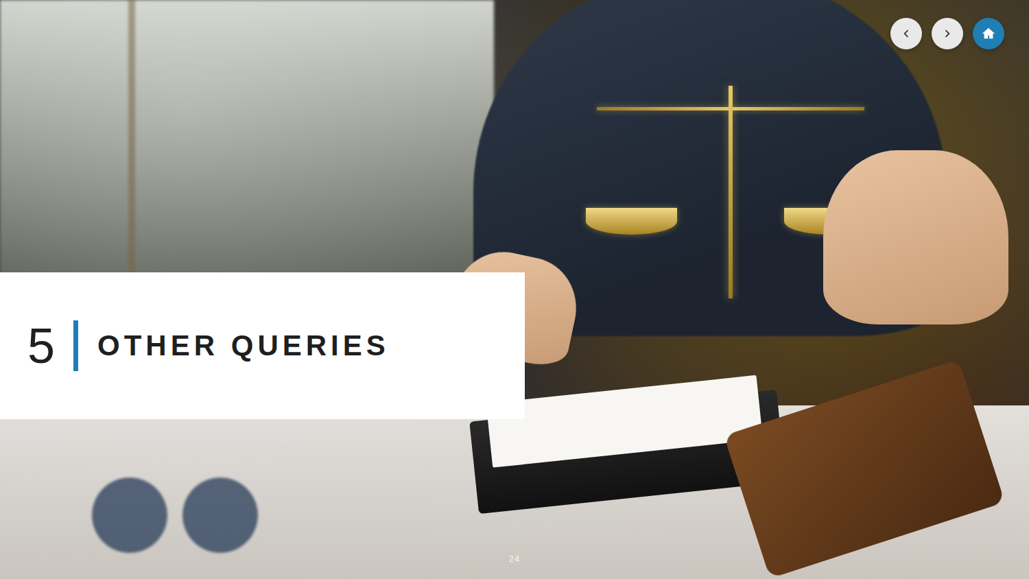5
Other Queries
24